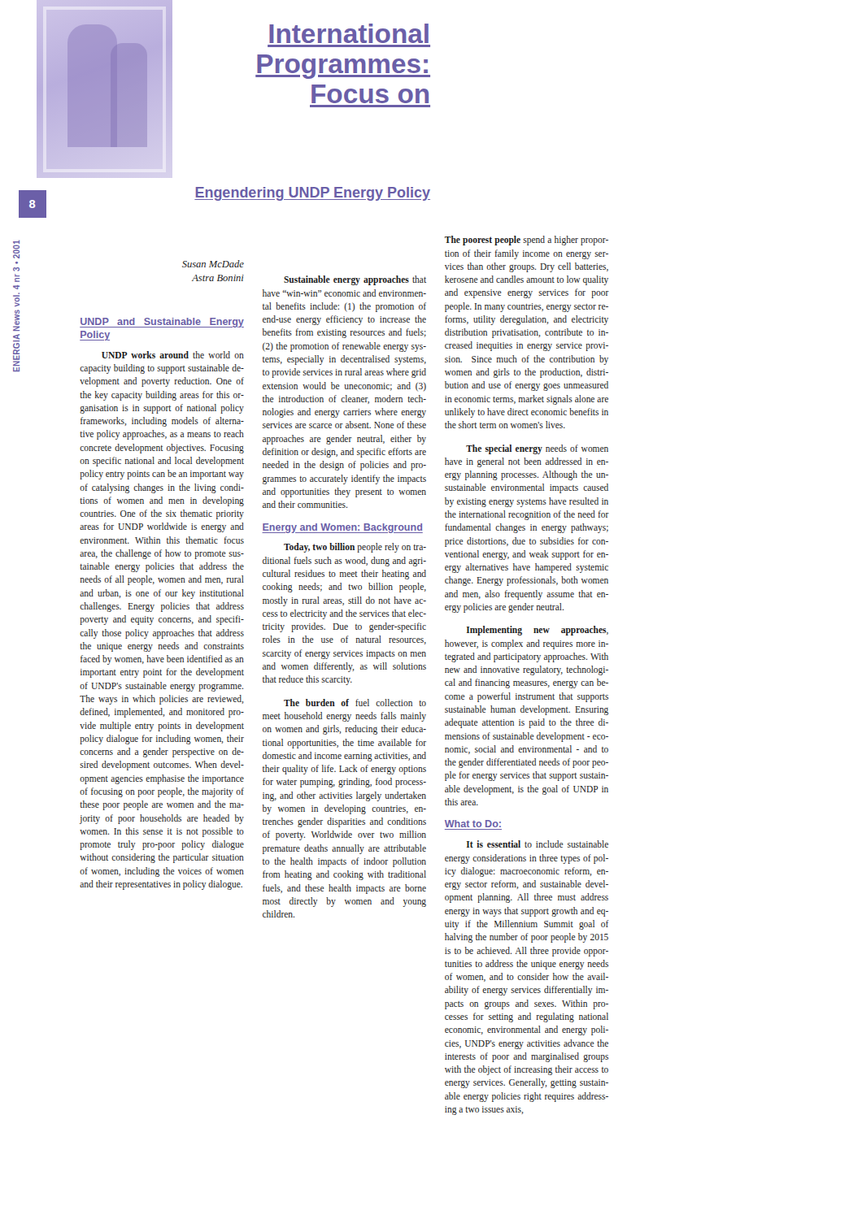8
ENERGIA News vol. 4 nr 3 • 2001
International
Programmes:
Focus on
Engendering UNDP Energy Policy
Susan McDade
Astra Bonini
UNDP and Sustainable Energy Policy
UNDP works around the world on capacity building to support sustainable development and poverty reduction. One of the key capacity building areas for this organisation is in support of national policy frameworks, including models of alternative policy approaches, as a means to reach concrete development objectives. Focusing on specific national and local development policy entry points can be an important way of catalysing changes in the living conditions of women and men in developing countries. One of the six thematic priority areas for UNDP worldwide is energy and environment. Within this thematic focus area, the challenge of how to promote sustainable energy policies that address the needs of all people, women and men, rural and urban, is one of our key institutional challenges. Energy policies that address poverty and equity concerns, and specifically those policy approaches that address the unique energy needs and constraints faced by women, have been identified as an important entry point for the development of UNDP's sustainable energy programme. The ways in which policies are reviewed, defined, implemented, and monitored provide multiple entry points in development policy dialogue for including women, their concerns and a gender perspective on desired development outcomes. When development agencies emphasise the importance of focusing on poor people, the majority of these poor people are women and the majority of poor households are headed by women. In this sense it is not possible to promote truly pro-poor policy dialogue without considering the particular situation of women, including the voices of women and their representatives in policy dialogue.
Sustainable energy approaches that have “win-win” economic and environmental benefits include: (1) the promotion of end-use energy efficiency to increase the benefits from existing resources and fuels; (2) the promotion of renewable energy systems, especially in decentralised systems, to provide services in rural areas where grid extension would be uneconomic; and (3) the introduction of cleaner, modern technologies and energy carriers where energy services are scarce or absent. None of these approaches are gender neutral, either by definition or design, and specific efforts are needed in the design of policies and programmes to accurately identify the impacts and opportunities they present to women and their communities.
Energy and Women: Background
Today, two billion people rely on traditional fuels such as wood, dung and agricultural residues to meet their heating and cooking needs; and two billion people, mostly in rural areas, still do not have access to electricity and the services that electricity provides. Due to gender-specific roles in the use of natural resources, scarcity of energy services impacts on men and women differently, as will solutions that reduce this scarcity.
The burden of fuel collection to meet household energy needs falls mainly on women and girls, reducing their educational opportunities, the time available for domestic and income earning activities, and their quality of life. Lack of energy options for water pumping, grinding, food processing, and other activities largely undertaken by women in developing countries, entrenches gender disparities and conditions of poverty. Worldwide over two million premature deaths annually are attributable to the health impacts of indoor pollution from heating and cooking with traditional fuels, and these health impacts are borne most directly by women and young children.
The poorest people spend a higher proportion of their family income on energy services than other groups. Dry cell batteries, kerosene and candles amount to low quality and expensive energy services for poor people. In many countries, energy sector reforms, utility deregulation, and electricity distribution privatisation, contribute to increased inequities in energy service provision. Since much of the contribution by women and girls to the production, distribution and use of energy goes unmeasured in economic terms, market signals alone are unlikely to have direct economic benefits in the short term on women's lives.
The special energy needs of women have in general not been addressed in energy planning processes. Although the unsustainable environmental impacts caused by existing energy systems have resulted in the international recognition of the need for fundamental changes in energy pathways; price distortions, due to subsidies for conventional energy, and weak support for energy alternatives have hampered systemic change. Energy professionals, both women and men, also frequently assume that energy policies are gender neutral.
Implementing new approaches, however, is complex and requires more integrated and participatory approaches. With new and innovative regulatory, technological and financing measures, energy can become a powerful instrument that supports sustainable human development. Ensuring adequate attention is paid to the three dimensions of sustainable development - economic, social and environmental - and to the gender differentiated needs of poor people for energy services that support sustainable development, is the goal of UNDP in this area.
What to Do:
It is essential to include sustainable energy considerations in three types of policy dialogue: macroeconomic reform, energy sector reform, and sustainable development planning. All three must address energy in ways that support growth and equity if the Millennium Summit goal of halving the number of poor people by 2015 is to be achieved. All three provide opportunities to address the unique energy needs of women, and to consider how the availability of energy services differentially impacts on groups and sexes. Within processes for setting and regulating national economic, environmental and energy policies, UNDP's energy activities advance the interests of poor and marginalised groups with the object of increasing their access to energy services. Generally, getting sustainable energy policies right requires addressing a two issues axis,